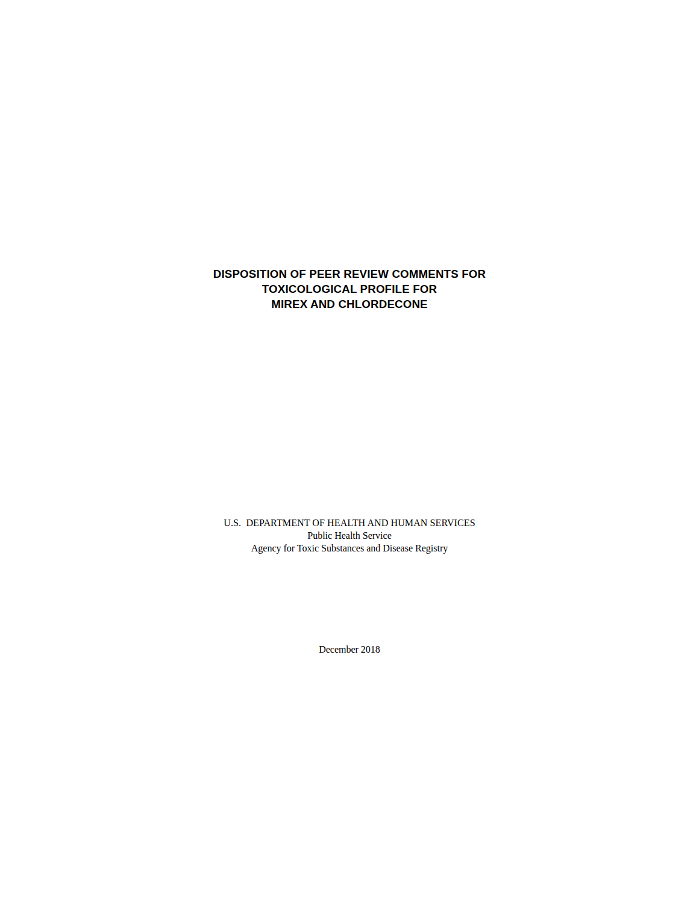DISPOSITION OF PEER REVIEW COMMENTS FOR
TOXICOLOGICAL PROFILE FOR
MIREX AND CHLORDECONE
U.S. DEPARTMENT OF HEALTH AND HUMAN SERVICES
Public Health Service
Agency for Toxic Substances and Disease Registry
December 2018